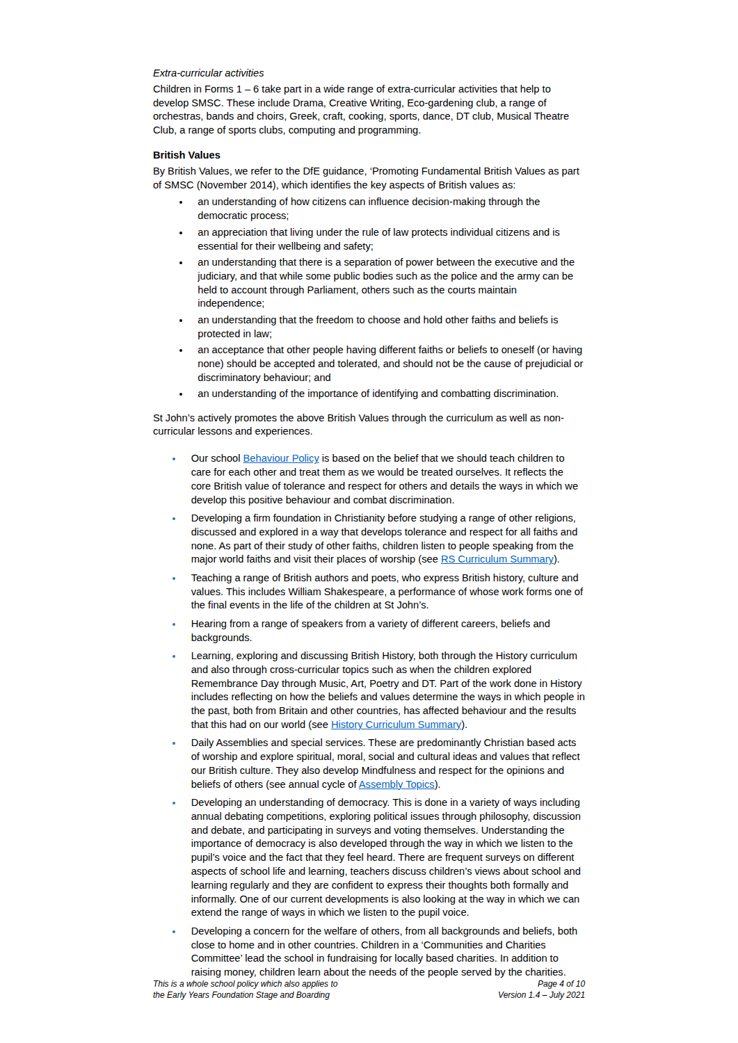Extra-curricular activities
Children in Forms 1 – 6 take part in a wide range of extra-curricular activities that help to develop SMSC. These include Drama, Creative Writing, Eco-gardening club, a range of orchestras, bands and choirs, Greek, craft, cooking, sports, dance, DT club, Musical Theatre Club, a range of sports clubs, computing and programming.
British Values
By British Values, we refer to the DfE guidance, ‘Promoting Fundamental British Values as part of SMSC (November 2014), which identifies the key aspects of British values as:
an understanding of how citizens can influence decision-making through the democratic process;
an appreciation that living under the rule of law protects individual citizens and is essential for their wellbeing and safety;
an understanding that there is a separation of power between the executive and the judiciary, and that while some public bodies such as the police and the army can be held to account through Parliament, others such as the courts maintain independence;
an understanding that the freedom to choose and hold other faiths and beliefs is protected in law;
an acceptance that other people having different faiths or beliefs to oneself (or having none) should be accepted and tolerated, and should not be the cause of prejudicial or discriminatory behaviour; and
an understanding of the importance of identifying and combatting discrimination.
St John’s actively promotes the above British Values through the curriculum as well as non-curricular lessons and experiences.
Our school Behaviour Policy is based on the belief that we should teach children to care for each other and treat them as we would be treated ourselves. It reflects the core British value of tolerance and respect for others and details the ways in which we develop this positive behaviour and combat discrimination.
Developing a firm foundation in Christianity before studying a range of other religions, discussed and explored in a way that develops tolerance and respect for all faiths and none. As part of their study of other faiths, children listen to people speaking from the major world faiths and visit their places of worship (see RS Curriculum Summary).
Teaching a range of British authors and poets, who express British history, culture and values. This includes William Shakespeare, a performance of whose work forms one of the final events in the life of the children at St John’s.
Hearing from a range of speakers from a variety of different careers, beliefs and backgrounds.
Learning, exploring and discussing British History, both through the History curriculum and also through cross-curricular topics such as when the children explored Remembrance Day through Music, Art, Poetry and DT. Part of the work done in History includes reflecting on how the beliefs and values determine the ways in which people in the past, both from Britain and other countries, has affected behaviour and the results that this had on our world (see History Curriculum Summary).
Daily Assemblies and special services. These are predominantly Christian based acts of worship and explore spiritual, moral, social and cultural ideas and values that reflect our British culture. They also develop Mindfulness and respect for the opinions and beliefs of others (see annual cycle of Assembly Topics).
Developing an understanding of democracy. This is done in a variety of ways including annual debating competitions, exploring political issues through philosophy, discussion and debate, and participating in surveys and voting themselves. Understanding the importance of democracy is also developed through the way in which we listen to the pupil’s voice and the fact that they feel heard. There are frequent surveys on different aspects of school life and learning, teachers discuss children’s views about school and learning regularly and they are confident to express their thoughts both formally and informally. One of our current developments is also looking at the way in which we can extend the range of ways in which we listen to the pupil voice.
Developing a concern for the welfare of others, from all backgrounds and beliefs, both close to home and in other countries. Children in a ‘Communities and Charities Committee’ lead the school in fundraising for locally based charities. In addition to raising money, children learn about the needs of the people served by the charities.
This is a whole school policy which also applies to
the Early Years Foundation Stage and Boarding
Page 4 of 10
Version 1.4 – July 2021